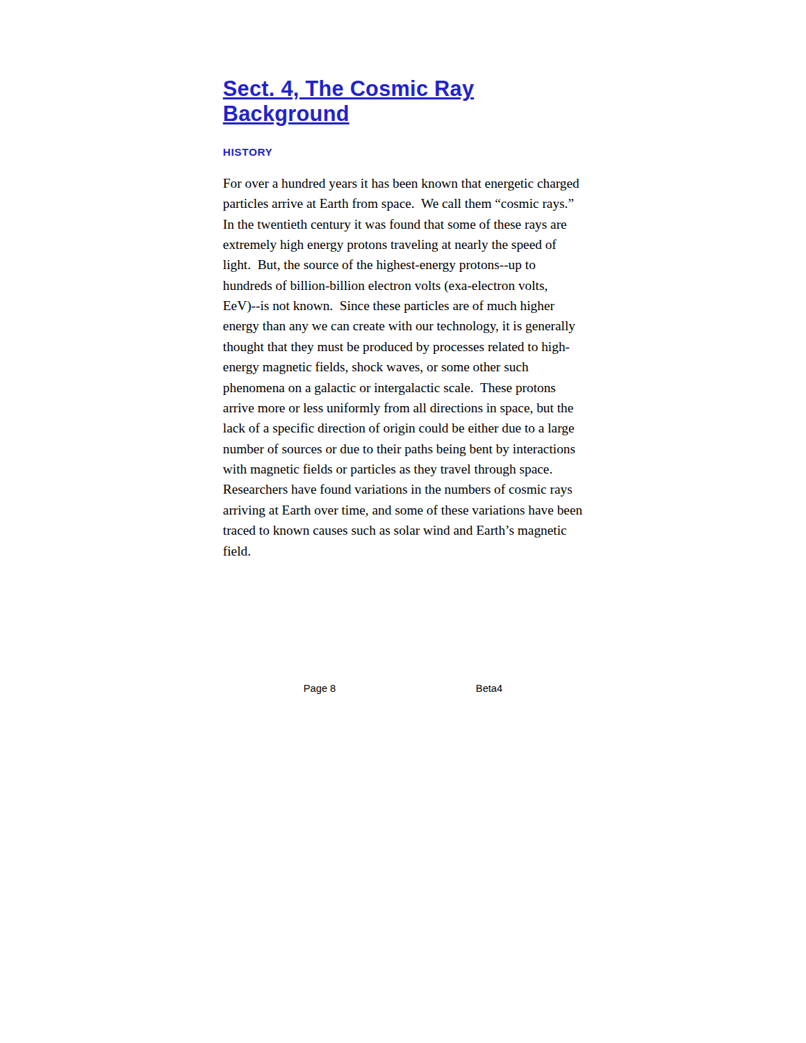Sect. 4, The Cosmic Ray Background
HISTORY
For over a hundred years it has been known that energetic charged particles arrive at Earth from space. We call them “cosmic rays.” In the twentieth century it was found that some of these rays are extremely high energy protons traveling at nearly the speed of light. But, the source of the highest-energy protons--up to hundreds of billion-billion electron volts (exa-electron volts, EeV)--is not known. Since these particles are of much higher energy than any we can create with our technology, it is generally thought that they must be produced by processes related to high-energy magnetic fields, shock waves, or some other such phenomena on a galactic or intergalactic scale. These protons arrive more or less uniformly from all directions in space, but the lack of a specific direction of origin could be either due to a large number of sources or due to their paths being bent by interactions with magnetic fields or particles as they travel through space. Researchers have found variations in the numbers of cosmic rays arriving at Earth over time, and some of these variations have been traced to known causes such as solar wind and Earth’s magnetic field.
Page 8 Beta4